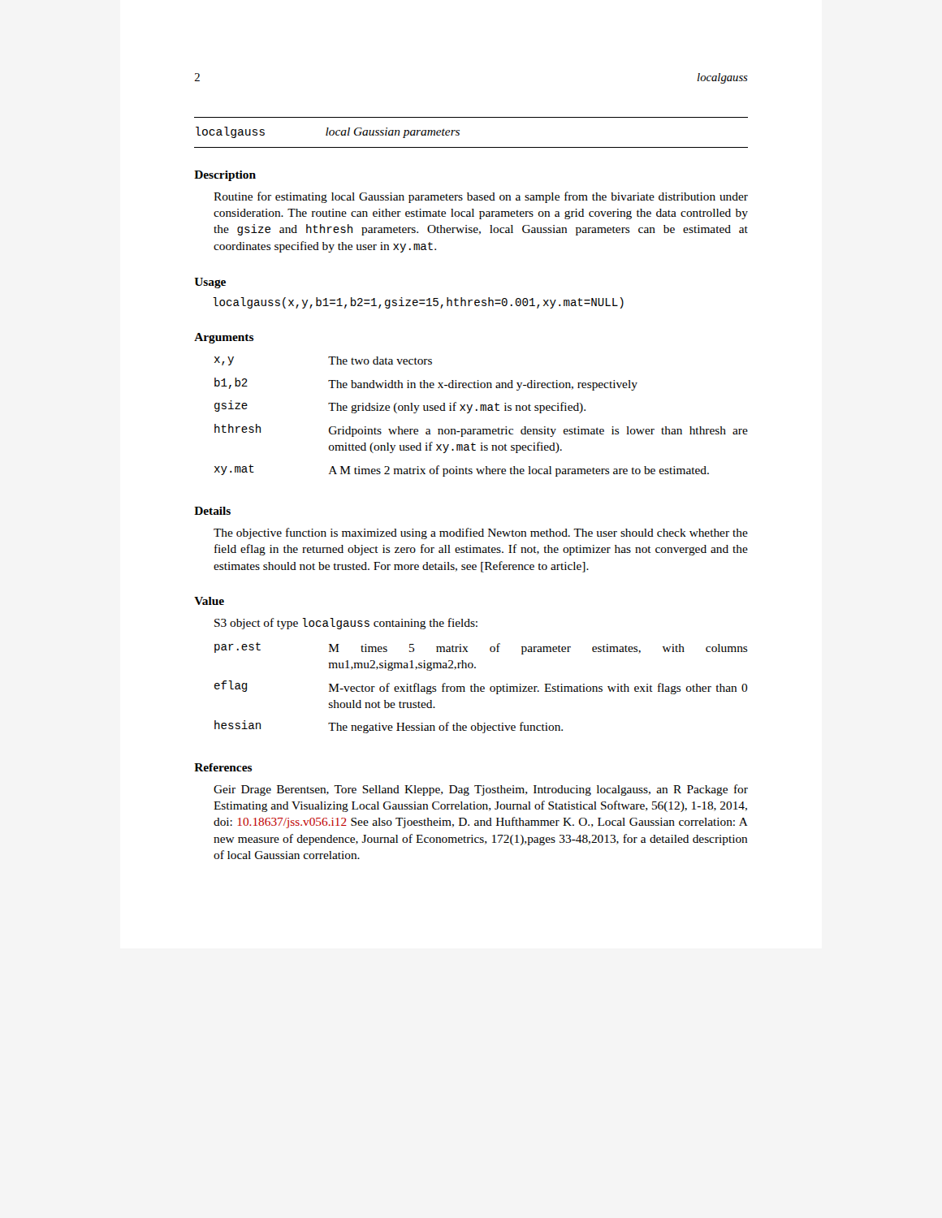2 localgauss
localgauss local Gaussian parameters
Description
Routine for estimating local Gaussian parameters based on a sample from the bivariate distribution under consideration. The routine can either estimate local parameters on a grid covering the data controlled by the gsize and hthresh parameters. Otherwise, local Gaussian parameters can be estimated at coordinates specified by the user in xy.mat.
Usage
localgauss(x,y,b1=1,b2=1,gsize=15,hthresh=0.001,xy.mat=NULL)
Arguments
| x,y | The two data vectors |
| b1,b2 | The bandwidth in the x-direction and y-direction, respectively |
| gsize | The gridsize (only used if xy.mat is not specified). |
| hthresh | Gridpoints where a non-parametric density estimate is lower than hthresh are omitted (only used if xy.mat is not specified). |
| xy.mat | A M times 2 matrix of points where the local parameters are to be estimated. |
Details
The objective function is maximized using a modified Newton method. The user should check whether the field eflag in the returned object is zero for all estimates. If not, the optimizer has not converged and the estimates should not be trusted. For more details, see [Reference to article].
Value
S3 object of type localgauss containing the fields:
| par.est | M times 5 matrix of parameter estimates, with columns mu1,mu2,sigma1,sigma2,rho. |
| eflag | M-vector of exitflags from the optimizer. Estimations with exit flags other than 0 should not be trusted. |
| hessian | The negative Hessian of the objective function. |
References
Geir Drage Berentsen, Tore Selland Kleppe, Dag Tjostheim, Introducing localgauss, an R Package for Estimating and Visualizing Local Gaussian Correlation, Journal of Statistical Software, 56(12), 1-18, 2014, doi: 10.18637/jss.v056.i12 See also Tjoestheim, D. and Hufthammer K. O., Local Gaussian correlation: A new measure of dependence, Journal of Econometrics, 172(1),pages 33-48,2013, for a detailed description of local Gaussian correlation.